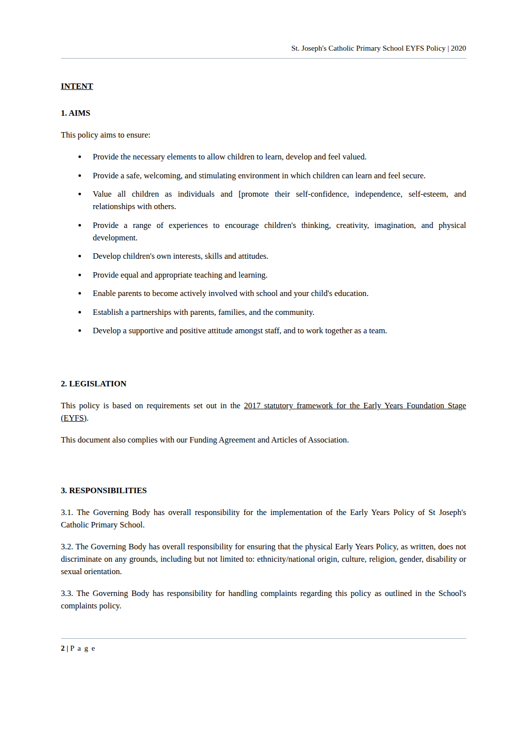St. Joseph's Catholic Primary School EYFS Policy | 2020
INTENT
1. AIMS
This policy aims to ensure:
Provide the necessary elements to allow children to learn, develop and feel valued.
Provide a safe, welcoming, and stimulating environment in which children can learn and feel secure.
Value all children as individuals and [promote their self-confidence, independence, self-esteem, and relationships with others.
Provide a range of experiences to encourage children's thinking, creativity, imagination, and physical development.
Develop children's own interests, skills and attitudes.
Provide equal and appropriate teaching and learning.
Enable parents to become actively involved with school and your child's education.
Establish a partnerships with parents, families, and the community.
Develop a supportive and positive attitude amongst staff, and to work together as a team.
2. LEGISLATION
This policy is based on requirements set out in the 2017 statutory framework for the Early Years Foundation Stage (EYFS).
This document also complies with our Funding Agreement and Articles of Association.
3. RESPONSIBILITIES
3.1. The Governing Body has overall responsibility for the implementation of the Early Years Policy of St Joseph's Catholic Primary School.
3.2. The Governing Body has overall responsibility for ensuring that the physical Early Years Policy, as written, does not discriminate on any grounds, including but not limited to: ethnicity/national origin, culture, religion, gender, disability or sexual orientation.
3.3. The Governing Body has responsibility for handling complaints regarding this policy as outlined in the School's complaints policy.
2 | P a g e